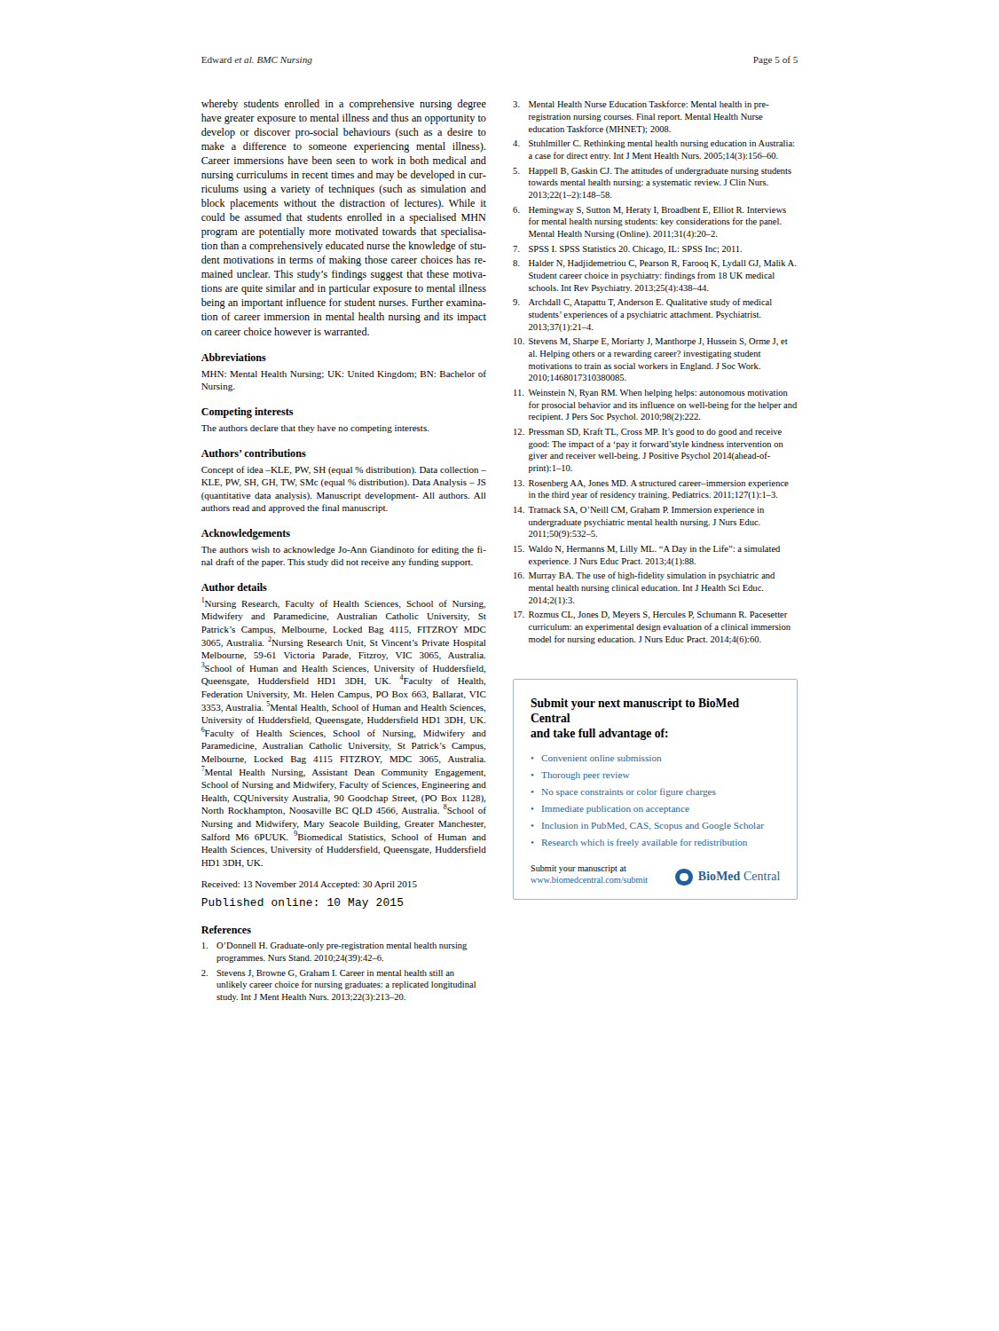Edward et al. BMC Nursing
Page 5 of 5
whereby students enrolled in a comprehensive nursing degree have greater exposure to mental illness and thus an opportunity to develop or discover pro-social behaviours (such as a desire to make a difference to someone experiencing mental illness). Career immersions have been seen to work in both medical and nursing curriculums in recent times and may be developed in curriculums using a variety of techniques (such as simulation and block placements without the distraction of lectures). While it could be assumed that students enrolled in a specialised MHN program are potentially more motivated towards that specialisation than a comprehensively educated nurse the knowledge of student motivations in terms of making those career choices has remained unclear. This study’s findings suggest that these motivations are quite similar and in particular exposure to mental illness being an important influence for student nurses. Further examination of career immersion in mental health nursing and its impact on career choice however is warranted.
Abbreviations
MHN: Mental Health Nursing; UK: United Kingdom; BN: Bachelor of Nursing.
Competing interests
The authors declare that they have no competing interests.
Authors’ contributions
Concept of idea –KLE, PW, SH (equal % distribution). Data collection – KLE, PW, SH, GH, TW, SMc (equal % distribution). Data Analysis – JS (quantitative data analysis). Manuscript development- All authors. All authors read and approved the final manuscript.
Acknowledgements
The authors wish to acknowledge Jo-Ann Giandinoto for editing the final draft of the paper. This study did not receive any funding support.
Author details
1Nursing Research, Faculty of Health Sciences, School of Nursing, Midwifery and Paramedicine, Australian Catholic University, St Patrick’s Campus, Melbourne, Locked Bag 4115, FITZROY MDC 3065, Australia. 2Nursing Research Unit, St Vincent’s Private Hospital Melbourne, 59-61 Victoria Parade, Fitzroy, VIC 3065, Australia. 3School of Human and Health Sciences, University of Huddersfield, Queensgate, Huddersfield HD1 3DH, UK. 4Faculty of Health, Federation University, Mt. Helen Campus, PO Box 663, Ballarat, VIC 3353, Australia. 5Mental Health, School of Human and Health Sciences, University of Huddersfield, Queensgate, Huddersfield HD1 3DH, UK. 6Faculty of Health Sciences, School of Nursing, Midwifery and Paramedicine, Australian Catholic University, St Patrick’s Campus, Melbourne, Locked Bag 4115 FITZROY, MDC 3065, Australia. 7Mental Health Nursing, Assistant Dean Community Engagement, School of Nursing and Midwifery, Faculty of Sciences, Engineering and Health, CQUniversity Australia, 90 Goodchap Street, (PO Box 1128), North Rockhampton, Noosaville BC QLD 4566, Australia. 8School of Nursing and Midwifery, Mary Seacole Building, Greater Manchester, Salford M6 6PUUK. 9Biomedical Statistics, School of Human and Health Sciences, University of Huddersfield, Queensgate, Huddersfield HD1 3DH, UK.
Received: 13 November 2014 Accepted: 30 April 2015
Published online: 10 May 2015
References
O’Donnell H. Graduate-only pre-registration mental health nursing programmes. Nurs Stand. 2010;24(39):42–6.
Stevens J, Browne G, Graham I. Career in mental health still an unlikely career choice for nursing graduates: a replicated longitudinal study. Int J Ment Health Nurs. 2013;22(3):213–20.
Mental Health Nurse Education Taskforce: Mental health in pre-registration nursing courses. Final report. Mental Health Nurse education Taskforce (MHNET); 2008.
Stuhlmiller C. Rethinking mental health nursing education in Australia: a case for direct entry. Int J Ment Health Nurs. 2005;14(3):156–60.
Happell B, Gaskin CJ. The attitudes of undergraduate nursing students towards mental health nursing: a systematic review. J Clin Nurs. 2013;22(1–2):148–58.
Hemingway S, Sutton M, Heraty I, Broadbent E, Elliot R. Interviews for mental health nursing students: key considerations for the panel. Mental Health Nursing (Online). 2011;31(4):20–2.
SPSS I. SPSS Statistics 20. Chicago, IL: SPSS Inc; 2011.
Halder N, Hadjidemetriou C, Pearson R, Farooq K, Lydall GJ, Malik A. Student career choice in psychiatry: findings from 18 UK medical schools. Int Rev Psychiatry. 2013;25(4):438–44.
Archdall C, Atapattu T, Anderson E. Qualitative study of medical students’ experiences of a psychiatric attachment. Psychiatrist. 2013;37(1):21–4.
Stevens M, Sharpe E, Moriarty J, Manthorpe J, Hussein S, Orme J, et al. Helping others or a rewarding career? investigating student motivations to train as social workers in England. J Soc Work. 2010;1468017310380085.
Weinstein N, Ryan RM. When helping helps: autonomous motivation for prosocial behavior and its influence on well-being for the helper and recipient. J Pers Soc Psychol. 2010;98(2):222.
Pressman SD, Kraft TL, Cross MP. It’s good to do good and receive good: The impact of a ‘pay it forward’style kindness intervention on giver and receiver well-being. J Positive Psychol 2014(ahead-of-print):1–10.
Rosenberg AA, Jones MD. A structured career–immersion experience in the third year of residency training. Pediatrics. 2011;127(1):1–3.
Tratnack SA, O’Neill CM, Graham P. Immersion experience in undergraduate psychiatric mental health nursing. J Nurs Educ. 2011;50(9):532–5.
Waldo N, Hermanns M, Lilly ML. “A Day in the Life”: a simulated experience. J Nurs Educ Pract. 2013;4(1):88.
Murray BA. The use of high-fidelity simulation in psychiatric and mental health nursing clinical education. Int J Health Sci Educ. 2014;2(1):3.
Rozmus CL, Jones D, Meyers S, Hercules P, Schumann R. Pacesetter curriculum: an experimental design evaluation of a clinical immersion model for nursing education. J Nurs Educ Pract. 2014;4(6):60.
Submit your next manuscript to BioMed Central
and take full advantage of:
Convenient online submission
Thorough peer review
No space constraints or color figure charges
Immediate publication on acceptance
Inclusion in PubMed, CAS, Scopus and Google Scholar
Research which is freely available for redistribution
Submit your manuscript at
www.biomedcentral.com/submit
BioMed Central